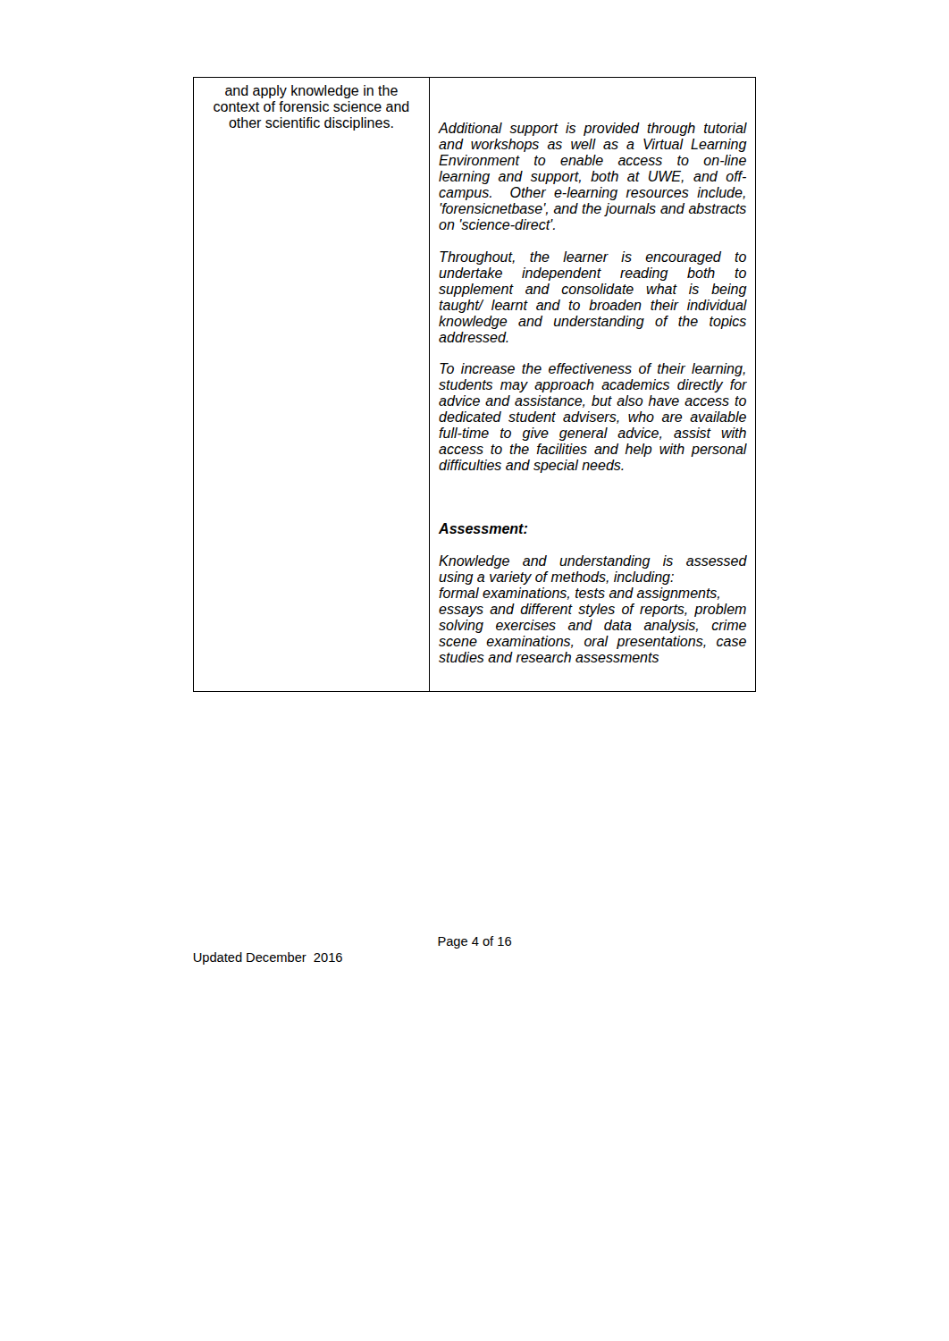| and apply knowledge in the context of forensic science and other scientific disciplines. | Additional support is provided through tutorial and workshops as well as a Virtual Learning Environment to enable access to on-line learning and support, both at UWE, and off-campus. Other e-learning resources include, 'forensicnetbase', and the journals and abstracts on 'science-direct'. Throughout, the learner is encouraged to undertake independent reading both to supplement and consolidate what is being taught/ learnt and to broaden their individual knowledge and understanding of the topics addressed. To increase the effectiveness of their learning, students may approach academics directly for advice and assistance, but also have access to dedicated student advisers, who are available full-time to give general advice, assist with access to the facilities and help with personal difficulties and special needs. Assessment: Knowledge and understanding is assessed using a variety of methods, including: formal examinations, tests and assignments, essays and different styles of reports, problem solving exercises and data analysis, crime scene examinations, oral presentations, case studies and research assessments |
Page 4 of 16
Updated December 2016